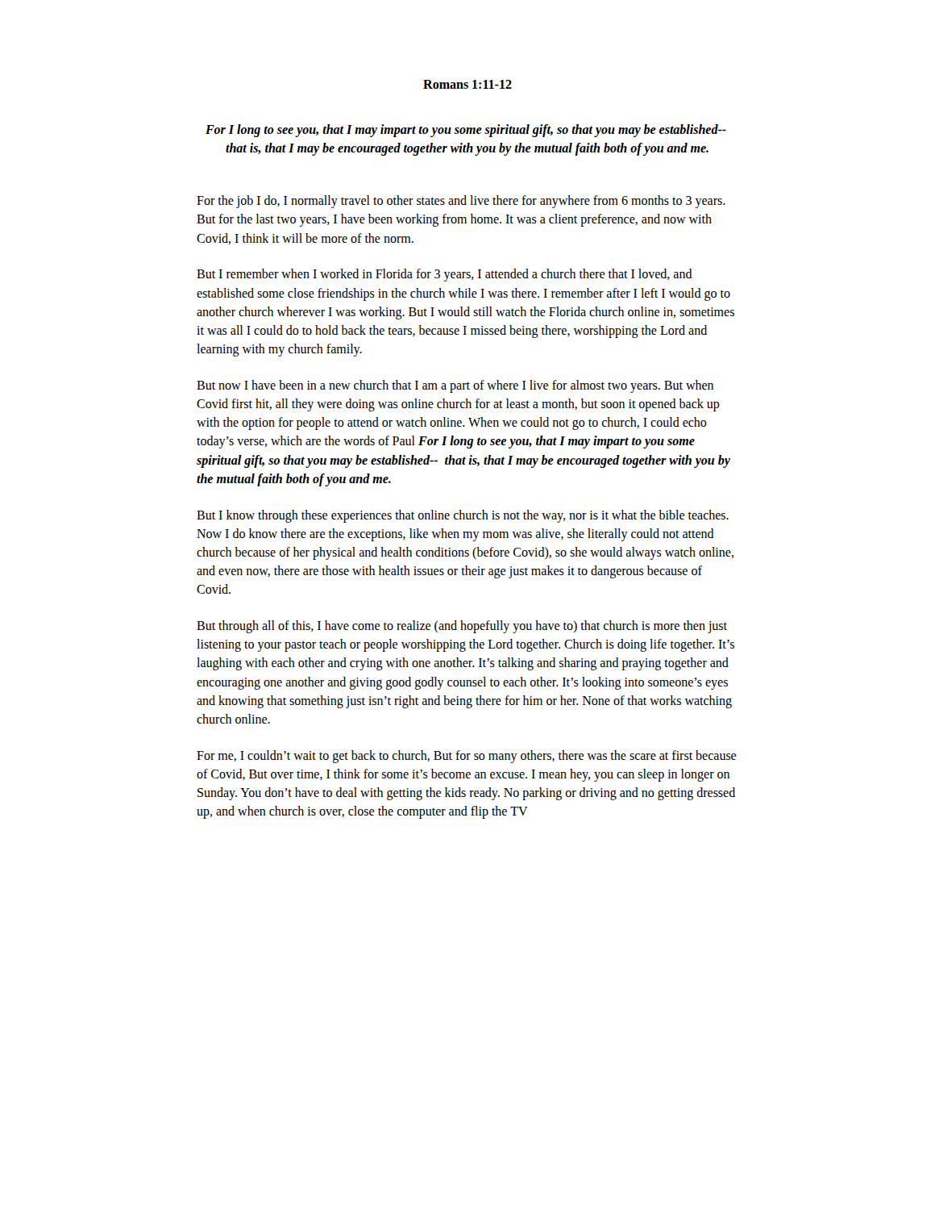Romans 1:11-12
For I long to see you, that I may impart to you some spiritual gift, so that you may be established-- that is, that I may be encouraged together with you by the mutual faith both of you and me.
For the job I do, I normally travel to other states and live there for anywhere from 6 months to 3 years. But for the last two years, I have been working from home. It was a client preference, and now with Covid, I think it will be more of the norm.
But I remember when I worked in Florida for 3 years, I attended a church there that I loved, and established some close friendships in the church while I was there. I remember after I left I would go to another church wherever I was working. But I would still watch the Florida church online in, sometimes it was all I could do to hold back the tears, because I missed being there, worshipping the Lord and learning with my church family.
But now I have been in a new church that I am a part of where I live for almost two years. But when Covid first hit, all they were doing was online church for at least a month, but soon it opened back up with the option for people to attend or watch online. When we could not go to church, I could echo today’s verse, which are the words of Paul For I long to see you, that I may impart to you some spiritual gift, so that you may be established-- that is, that I may be encouraged together with you by the mutual faith both of you and me.
But I know through these experiences that online church is not the way, nor is it what the bible teaches. Now I do know there are the exceptions, like when my mom was alive, she literally could not attend church because of her physical and health conditions (before Covid), so she would always watch online, and even now, there are those with health issues or their age just makes it to dangerous because of Covid.
But through all of this, I have come to realize (and hopefully you have to) that church is more then just listening to your pastor teach or people worshipping the Lord together. Church is doing life together. It’s laughing with each other and crying with one another. It’s talking and sharing and praying together and encouraging one another and giving good godly counsel to each other. It’s looking into someone’s eyes and knowing that something just isn’t right and being there for him or her. None of that works watching church online.
For me, I couldn’t wait to get back to church, But for so many others, there was the scare at first because of Covid, But over time, I think for some it’s become an excuse. I mean hey, you can sleep in longer on Sunday. You don’t have to deal with getting the kids ready. No parking or driving and no getting dressed up, and when church is over, close the computer and flip the TV